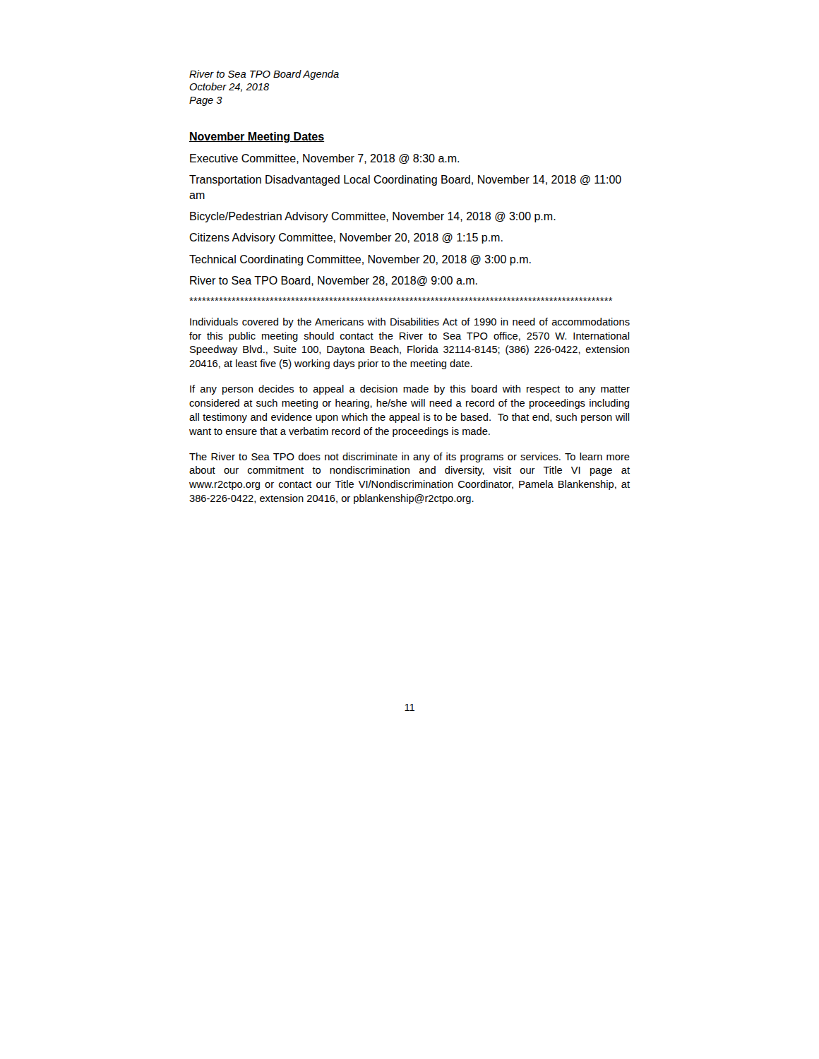River to Sea TPO Board Agenda
October 24, 2018
Page 3
November Meeting Dates
Executive Committee, November 7, 2018 @ 8:30 a.m.
Transportation Disadvantaged Local Coordinating Board, November 14, 2018 @ 11:00 am
Bicycle/Pedestrian Advisory Committee, November 14, 2018 @ 3:00 p.m.
Citizens Advisory Committee, November 20, 2018 @ 1:15 p.m.
Technical Coordinating Committee, November 20, 2018 @ 3:00 p.m.
River to Sea TPO Board, November 28, 2018@ 9:00 a.m.
****************************************************************************************************
Individuals covered by the Americans with Disabilities Act of 1990 in need of accommodations for this public meeting should contact the River to Sea TPO office, 2570 W. International Speedway Blvd., Suite 100, Daytona Beach, Florida 32114-8145; (386) 226-0422, extension 20416, at least five (5) working days prior to the meeting date.
If any person decides to appeal a decision made by this board with respect to any matter considered at such meeting or hearing, he/she will need a record of the proceedings including all testimony and evidence upon which the appeal is to be based. To that end, such person will want to ensure that a verbatim record of the proceedings is made.
The River to Sea TPO does not discriminate in any of its programs or services. To learn more about our commitment to nondiscrimination and diversity, visit our Title VI page at www.r2ctpo.org or contact our Title VI/Nondiscrimination Coordinator, Pamela Blankenship, at 386-226-0422, extension 20416, or pblankenship@r2ctpo.org.
11